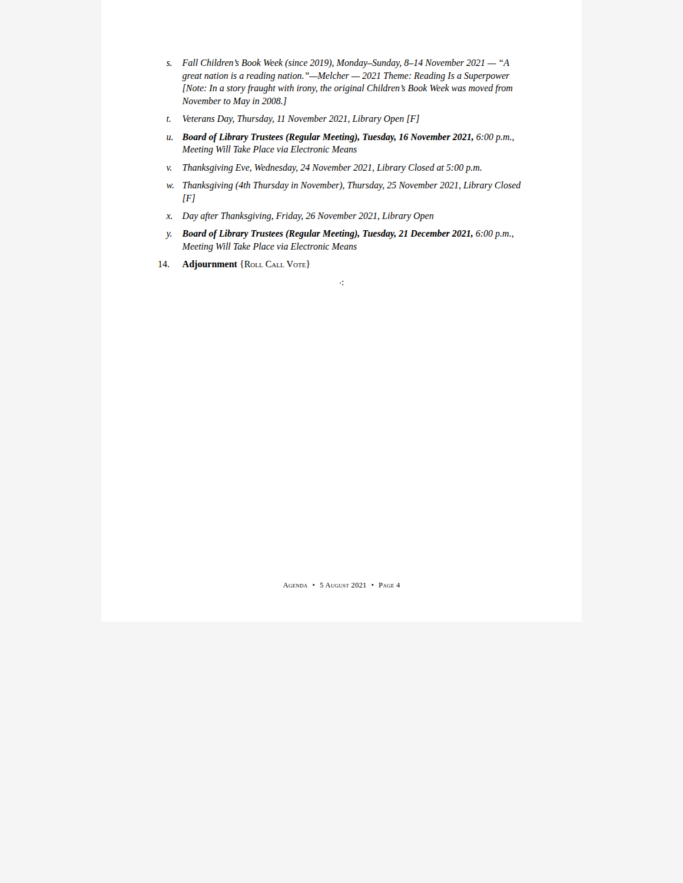s. Fall Children’s Book Week (since 2019), Monday–Sunday, 8–14 November 2021 — “A great nation is a reading nation.”—Melcher — 2021 Theme: Reading Is a Superpower [Note: In a story fraught with irony, the original Children’s Book Week was moved from November to May in 2008.]
t. Veterans Day, Thursday, 11 November 2021, Library Open [F]
u. Board of Library Trustees (Regular Meeting), Tuesday, 16 November 2021, 6:00 p.m., Meeting Will Take Place via Electronic Means
v. Thanksgiving Eve, Wednesday, 24 November 2021, Library Closed at 5:00 p.m.
w. Thanksgiving (4th Thursday in November), Thursday, 25 November 2021, Library Closed [F]
x. Day after Thanksgiving, Friday, 26 November 2021, Library Open
y. Board of Library Trustees (Regular Meeting), Tuesday, 21 December 2021, 6:00 p.m., Meeting Will Take Place via Electronic Means
14. Adjournment {Roll Call Vote}
⁖
Agenda • 5 August 2021 • Page 4